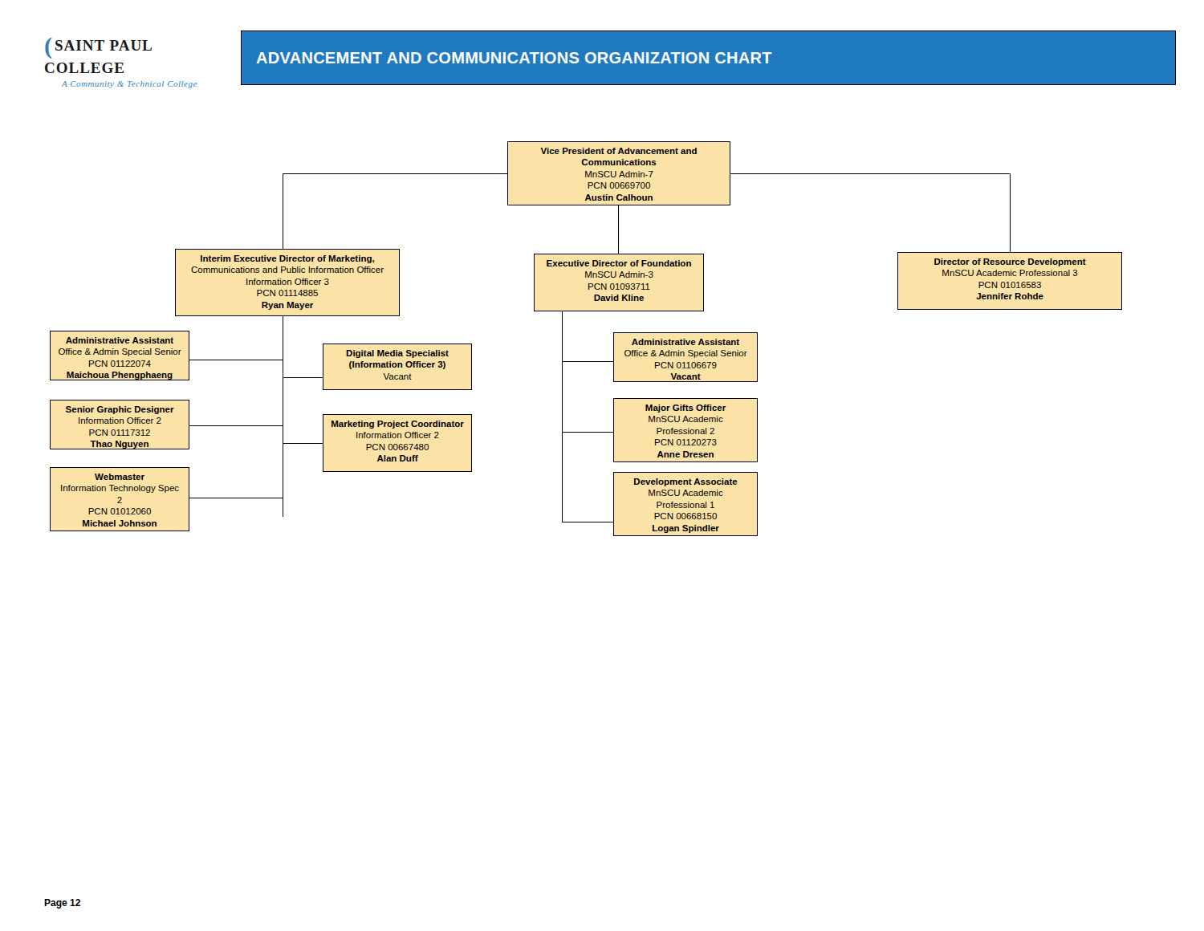(SAINT PAUL COLLEGE
A Community & Technical College
ADVANCEMENT AND COMMUNICATIONS ORGANIZATION CHART
Vice President of Advancement and
Communications
MnSCU Admin-7
PCN 00669700
Austin Calhoun
Interim Executive Director of Marketing,
Communications and Public Information Officer
Information Officer 3
PCN 01114885
Ryan Mayer
Executive Director of Foundation
MnSCU Admin-3
PCN 01093711
David Kline
Director of Resource Development
MnSCU Academic Professional 3
PCN 01016583
Jennifer Rohde
Administrative Assistant
Office & Admin Special Senior
PCN 01122074
Maichoua Phengphaeng
Senior Graphic Designer
Information Officer 2
PCN 01117312
Thao Nguyen
Webmaster
Information Technology Spec
2
PCN 01012060
Michael Johnson
Digital Media Specialist
(Information Officer 3)
Vacant
Marketing Project Coordinator
Information Officer 2
PCN 00667480
Alan Duff
Administrative Assistant
Office & Admin Special Senior
PCN 01106679
Vacant
Major Gifts Officer
MnSCU Academic
Professional 2
PCN 01120273
Anne Dresen
Development Associate
MnSCU Academic
Professional 1
PCN 00668150
Logan Spindler
Page 12